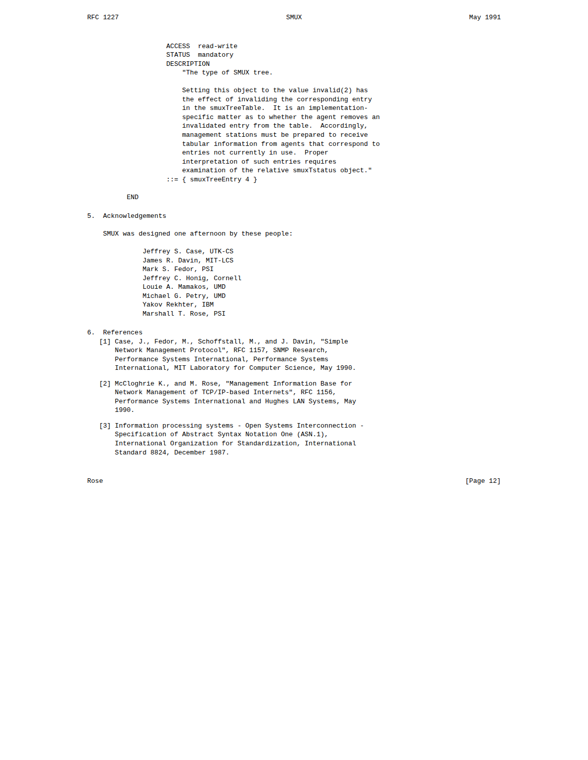RFC 1227 SMUX May 1991
                    ACCESS  read-write
                    STATUS  mandatory
                    DESCRIPTION
                        "The type of SMUX tree.

                        Setting this object to the value invalid(2) has
                        the effect of invaliding the corresponding entry
                        in the smuxTreeTable.  It is an implementation-
                        specific matter as to whether the agent removes an
                        invalidated entry from the table.  Accordingly,
                        management stations must be prepared to receive
                        tabular information from agents that correspond to
                        entries not currently in use.  Proper
                        interpretation of such entries requires
                        examination of the relative smuxTstatus object."
                    ::= { smuxTreeEntry 4 }

          END
5.  Acknowledgements

    SMUX was designed one afternoon by these people:

              Jeffrey S. Case, UTK-CS
              James R. Davin, MIT-LCS
              Mark S. Fedor, PSI
              Jeffrey C. Honig, Cornell
              Louie A. Mamakos, UMD
              Michael G. Petry, UMD
              Yakov Rekhter, IBM
              Marshall T. Rose, PSI
6.  References
   [1] Case, J., Fedor, M., Schoffstall, M., and J. Davin, "Simple
       Network Management Protocol", RFC 1157, SNMP Research,
       Performance Systems International, Performance Systems
       International, MIT Laboratory for Computer Science, May 1990.
   [2] McCloghrie K., and M. Rose, "Management Information Base for
       Network Management of TCP/IP-based Internets", RFC 1156,
       Performance Systems International and Hughes LAN Systems, May
       1990.
   [3] Information processing systems - Open Systems Interconnection -
       Specification of Abstract Syntax Notation One (ASN.1),
       International Organization for Standardization, International
       Standard 8824, December 1987.
Rose [Page 12]